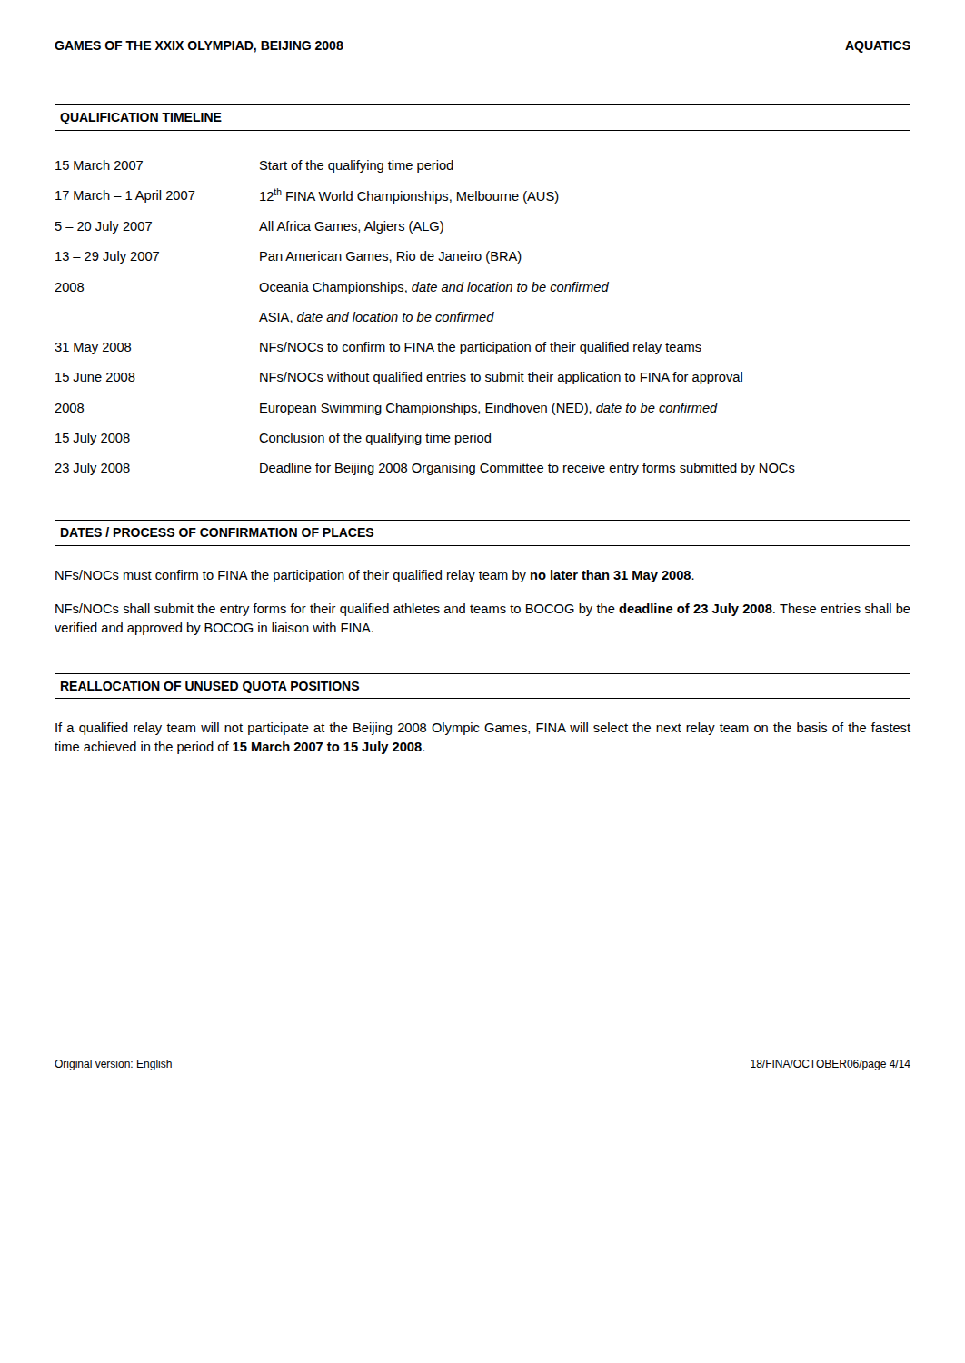GAMES OF THE XXIX OLYMPIAD, BEIJING 2008 AQUATICS
QUALIFICATION TIMELINE
| 15 March 2007 | Start of the qualifying time period |
| 17 March – 1 April 2007 | 12 th FINA World Championships, Melbourne (AUS) |
| 5 – 20 July 2007 | All Africa Games, Algiers (ALG) |
| 13 – 29 July 2007 | Pan American Games, Rio de Janeiro (BRA) |
| 2008 | Oceania Championships, date and location to be confirmed |
| | ASIA, date and location to be confirmed |
| 31 May 2008 | NFs/NOCs to confirm to FINA the participation of their qualified relay teams |
| 15 June 2008 | NFs/NOCs without qualified entries to submit their application to FINA for approval |
| 2008 | European Swimming Championships, Eindhoven (NED), date to be confirmed |
| 15 July 2008 | Conclusion of the qualifying time period |
| 23 July 2008 | Deadline for Beijing 2008 Organising Committee to receive entry forms submitted by NOCs |
DATES / PROCESS OF CONFIRMATION OF PLACES
NFs/NOCs must confirm to FINA the participation of their qualified relay team by no later than 31 May 2008.
NFs/NOCs shall submit the entry forms for their qualified athletes and teams to BOCOG by the deadline of 23 July 2008. These entries shall be verified and approved by BOCOG in liaison with FINA.
REALLOCATION OF UNUSED QUOTA POSITIONS
If a qualified relay team will not participate at the Beijing 2008 Olympic Games, FINA will select the next relay team on the basis of the fastest time achieved in the period of 15 March 2007 to 15 July 2008.
Original version: English 18/FINA/OCTOBER06/page 4/14